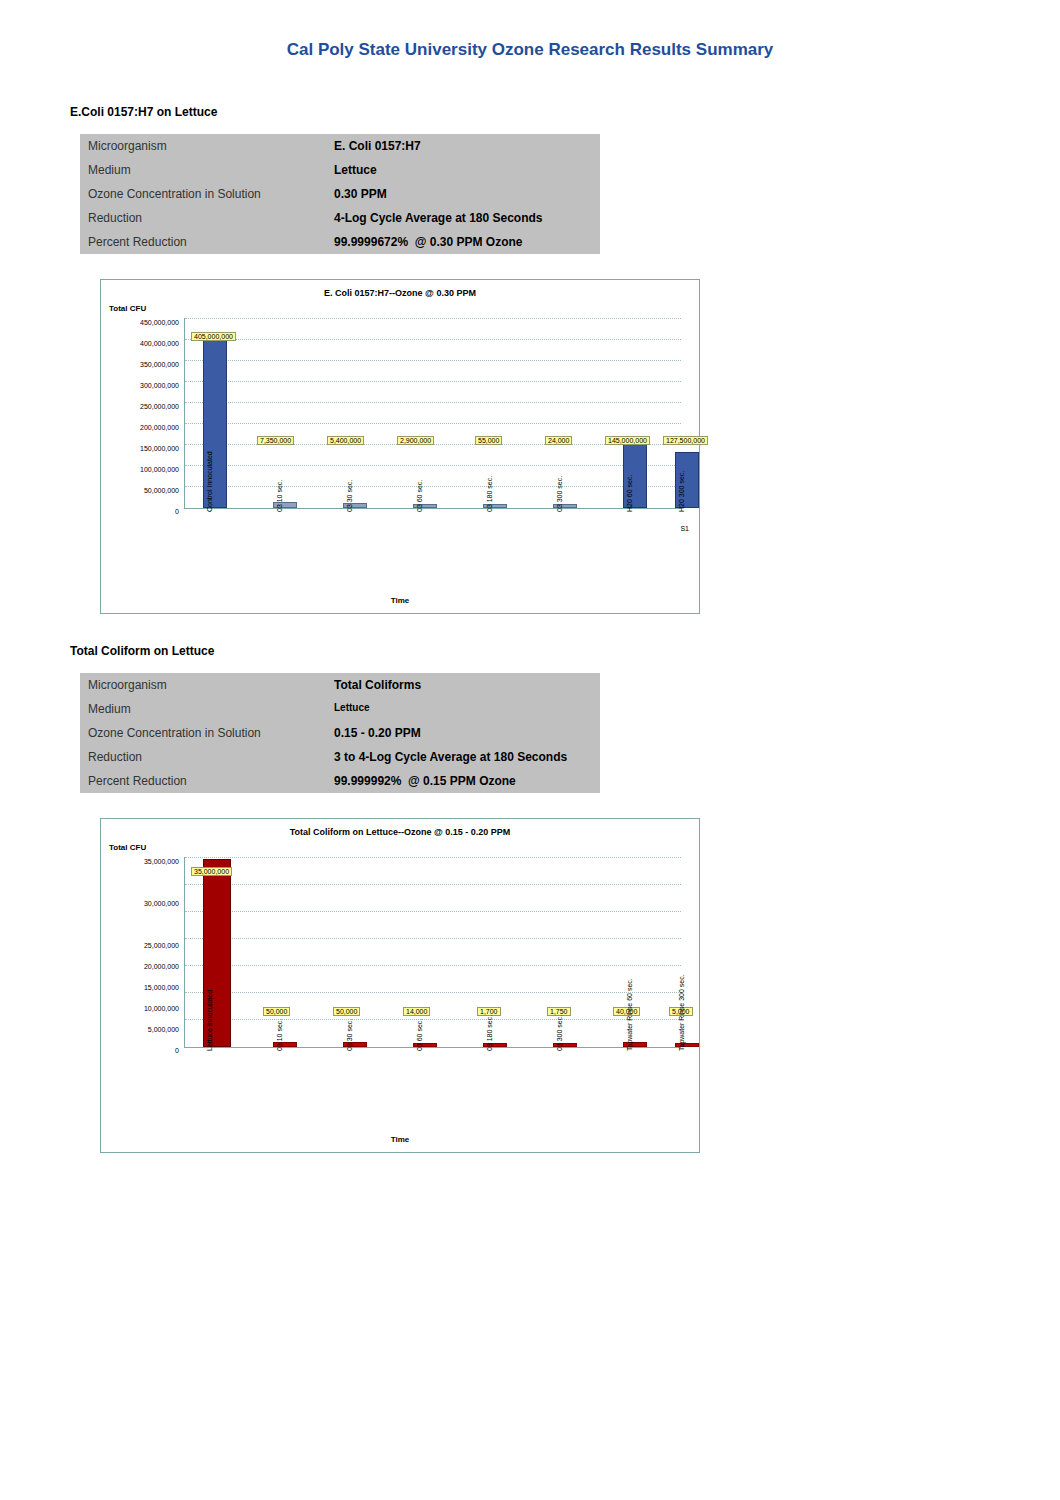Cal Poly State University Ozone Research Results Summary
E.Coli 0157:H7 on Lettuce
| Microorganism | E. Coli 0157:H7 |
| Medium | Lettuce |
| Ozone Concentration in Solution | 0.30 PPM |
| Reduction | 4-Log Cycle Average at 180 Seconds |
| Percent Reduction | 99.9999672% @ 0.30 PPM Ozone |
E. Coli 0157:H7--Ozone @ 0.30 PPM
Total CFU
450,000,000
400,000,000
350,000,000
300,000,000
250,000,000
200,000,000
150,000,000
100,000,000
50,000,000
0
405,000,000
7,350,000
5,400,000
2,900,000
55,000
24,000
145,000,000
127,500,000
Control Innoculated 03 10 sec. 03 30 sec. 03 60 sec. 03 180 sec. 03 300 sec. H20 60 sec. H20 300 sec.
S1
Time
Total Coliform on Lettuce
| Microorganism | Total Coliforms |
| Medium | Lettuce |
| Ozone Concentration in Solution | 0.15 - 0.20 PPM |
| Reduction | 3 to 4-Log Cycle Average at 180 Seconds |
| Percent Reduction | 99.999992% @ 0.15 PPM Ozone |
Total Coliform on Lettuce--Ozone @ 0.15 - 0.20 PPM
Total CFU
35,000,000
30,000,000
25,000,000
20,000,000
15,000,000
10,000,000
5,000,000
0
35,000,000
50,000
50,000
14,000
1,700
1,750
40,000
5,000
Lettuce Innoculated 03 10 sec. 03 30 sec. 03 60 sec. 03 180 sec. 03 300 sec. Tapwater Rinse 60 sec. Tapwater Rinse 300 sec.
Time